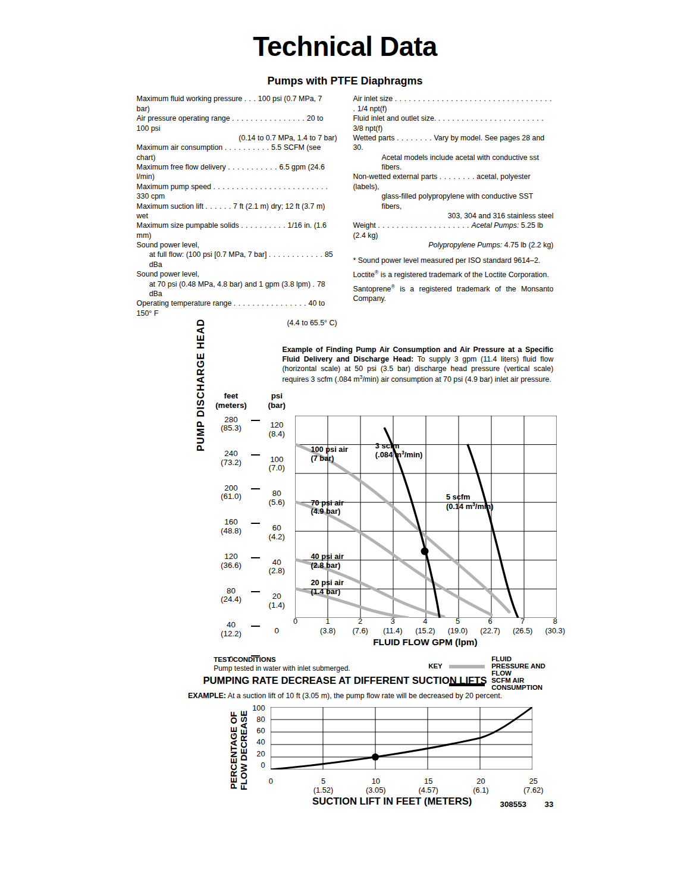Technical Data
Pumps with PTFE Diaphragms
Maximum fluid working pressure . . . 100 psi (0.7 MPa, 7 bar)
Air pressure operating range . . . . . . . . . . . . . . . . 20 to 100 psi (0.14 to 0.7 MPa, 1.4 to 7 bar) Maximum air consumption . . . . . . . . . . 5.5 SCFM (see chart)
Maximum free flow delivery . . . . . . . . . . . 6.5 gpm (24.6 l/min)
Maximum pump speed . . . . . . . . . . . . . . . . . . . . . . . . . 330 cpm
Maximum suction lift . . . . . . 7 ft (2.1 m) dry; 12 ft (3.7 m) wet
Maximum size pumpable solids . . . . . . . . . . 1/16 in. (1.6 mm)
Sound power level, at full flow: (100 psi [0.7 MPa, 7 bar] . . . . . . . . . . . . 85 dBa Sound power level, at 70 psi (0.48 MPa, 4.8 bar) and 1 gpm (3.8 lpm) . 78 dBa Operating temperature range . . . . . . . . . . . . . . . . 40 to 150° F (4.4 to 65.5° C)
Air inlet size . . . . . . . . . . . . . . . . . . . . . . . . . . . . . . . . . . . 1/4 npt(f)
Fluid inlet and outlet size. . . . . . . . . . . . . . . . . . . . . . . . 3/8 npt(f)
Wetted parts . . . . . . . . Vary by model. See pages 28 and 30.
Acetal models include acetal with conductive sst fibers. Non-wetted external parts . . . . . . . . acetal, polyester (labels), glass-filled polypropylene with conductive SST fibers, 303, 304 and 316 stainless steel Weight . . . . . . . . . . . . . . . . . . . . Acetal Pumps: 5.25 lb (2.4 kg) Polypropylene Pumps: 4.75 lb (2.2 kg)
* Sound power level measured per ISO standard 9614–2.
Loctite® is a registered trademark of the Loctite Corporation.
Santoprene® is a registered trademark of the Monsanto Company.
Example of Finding Pump Air Consumption and Air Pressure at a Specific Fluid Delivery and Discharge Head: To supply 3 gpm (11.4 liters) fluid flow (horizontal scale) at 50 psi (3.5 bar) discharge head pressure (vertical scale) requires 3 scfm (.084 m3/min) air consumption at 70 psi (4.9 bar) inlet air pressure.
PUMP DISCHARGE HEAD
feet
(meters)
psi
(bar)
280
(85.3)
240
(73.2)
200
(61.0)
160
(48.8)
120
(36.6)
80
(24.4)
40
(12.2)
0
120
(8.4)
100
(7.0)
80
(5.6)
60
(4.2)
40
(2.8)
20
(1.4)
0
100 psi air
(7 bar)
3 scfm
(.084 m3/min)
70 psi air
(4.9 bar)
5 scfm
(0.14 m3/min)
40 psi air
(2.8 bar)
20 psi air
(1.4 bar)
0 1 2 3 4 5 6 7 8
(3.8) (7.6) (11.4) (15.2) (19.0) (22.7) (26.5) (30.3)
FLUID FLOW GPM (lpm)
TEST CONDITIONS
Pump tested in water with inlet submerged.
| KEY | | FLUID PRESSURE AND FLOW |
| | | SCFM AIR CONSUMPTION |
PUMPING RATE DECREASE AT DIFFERENT SUCTION LIFTS
EXAMPLE: At a suction lift of 10 ft (3.05 m), the pump flow rate will be decreased by 20 percent.
PERCENTAGE OF
FLOW DECREASE
100
80
60
40
20
0
0 5 10 15 20 25
(1.52) (3.05) (4.57) (6.1) (7.62)
SUCTION LIFT IN FEET (METERS)
308553 33